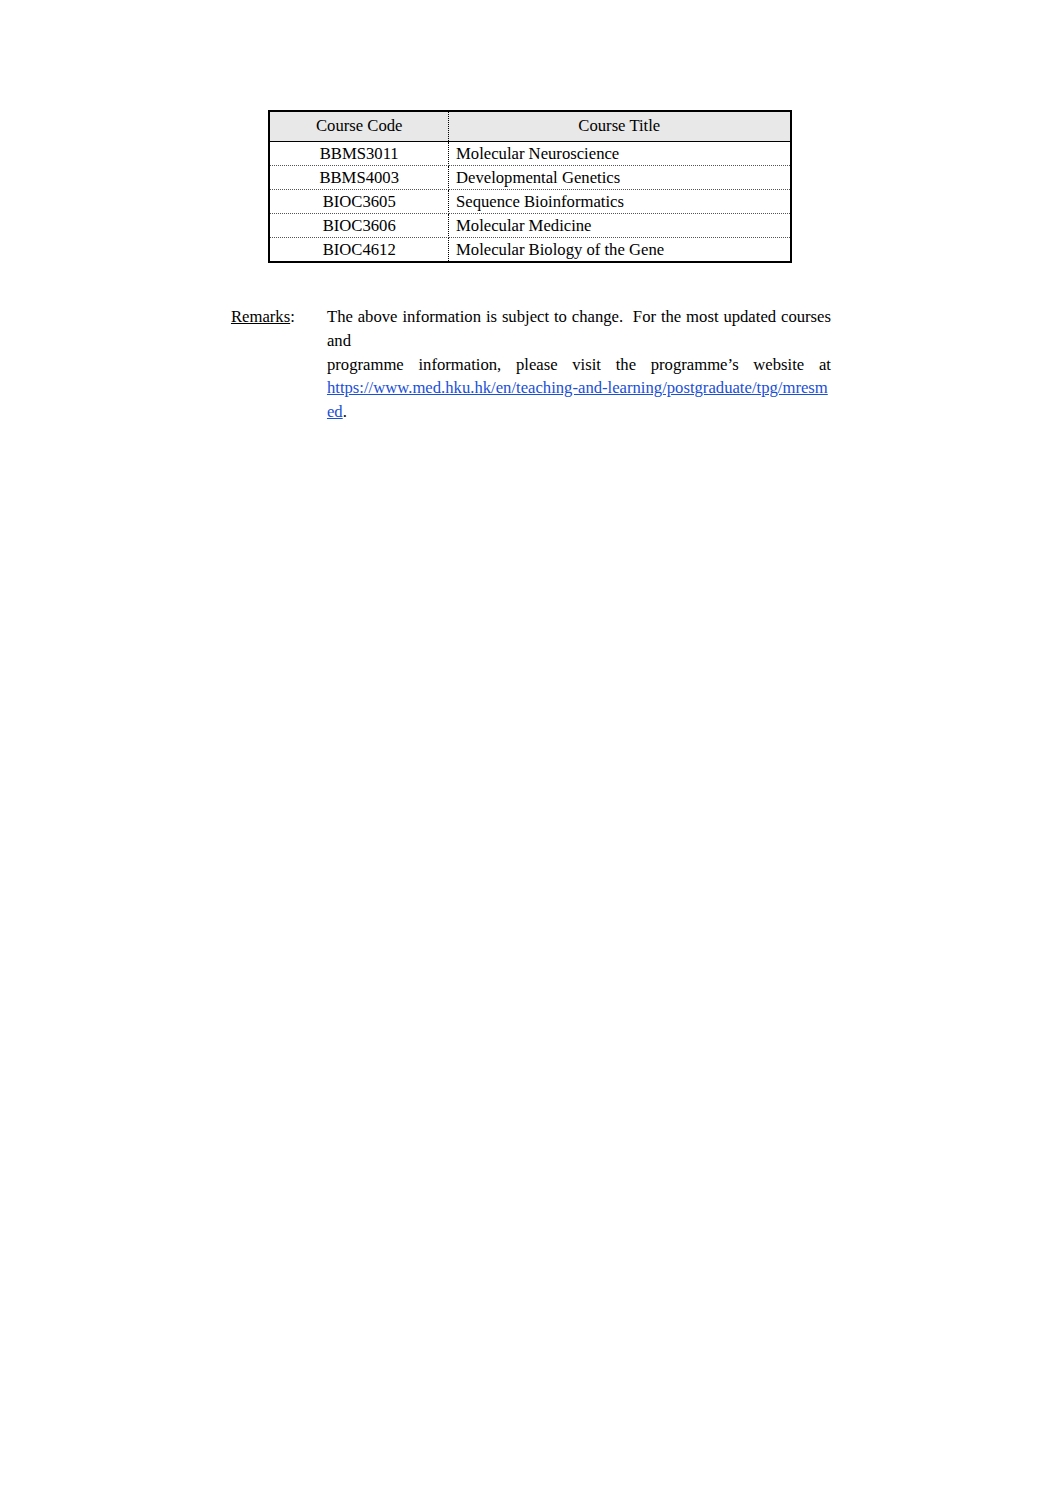| Course Code | Course Title |
| --- | --- |
| BBMS3011 | Molecular Neuroscience |
| BBMS4003 | Developmental Genetics |
| BIOC3605 | Sequence Bioinformatics |
| BIOC3606 | Molecular Medicine |
| BIOC4612 | Molecular Biology of the Gene |
Remarks:
The above information is subject to change. For the most updated courses and programme information, please visit the programme’s website at https://www.med.hku.hk/en/teaching-and-learning/postgraduate/tpg/mresmed.